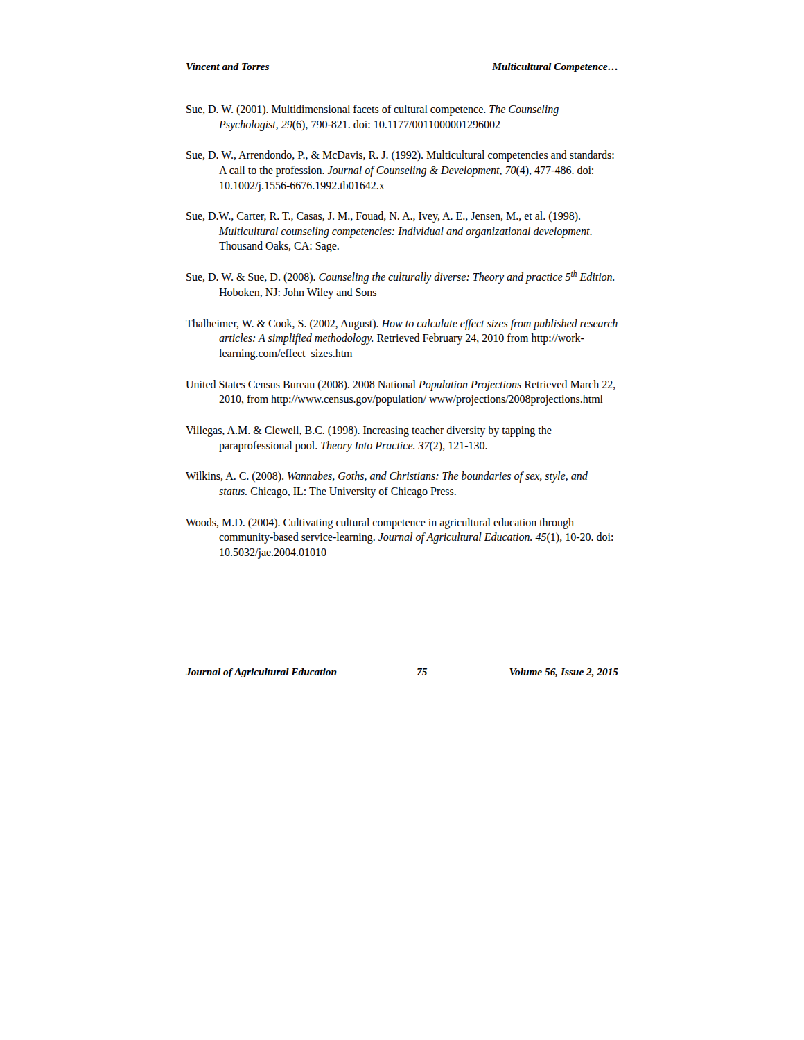Vincent and Torres Multicultural Competence…
Sue, D. W. (2001). Multidimensional facets of cultural competence. The Counseling Psychologist, 29(6), 790-821. doi: 10.1177/0011000001296002
Sue, D. W., Arrendondo, P., & McDavis, R. J. (1992). Multicultural competencies and standards: A call to the profession. Journal of Counseling & Development, 70(4), 477-486. doi: 10.1002/j.1556-6676.1992.tb01642.x
Sue, D.W., Carter, R. T., Casas, J. M., Fouad, N. A., Ivey, A. E., Jensen, M., et al. (1998). Multicultural counseling competencies: Individual and organizational development. Thousand Oaks, CA: Sage.
Sue, D. W. & Sue, D. (2008). Counseling the culturally diverse: Theory and practice 5th Edition. Hoboken, NJ: John Wiley and Sons
Thalheimer, W. & Cook, S. (2002, August). How to calculate effect sizes from published research articles: A simplified methodology. Retrieved February 24, 2010 from http://work-learning.com/effect_sizes.htm
United States Census Bureau (2008). 2008 National Population Projections Retrieved March 22, 2010, from http://www.census.gov/population/ www/projections/2008projections.html
Villegas, A.M. & Clewell, B.C. (1998). Increasing teacher diversity by tapping the paraprofessional pool. Theory Into Practice. 37(2), 121-130.
Wilkins, A. C. (2008). Wannabes, Goths, and Christians: The boundaries of sex, style, and status. Chicago, IL: The University of Chicago Press.
Woods, M.D. (2004). Cultivating cultural competence in agricultural education through community-based service-learning. Journal of Agricultural Education. 45(1), 10-20. doi: 10.5032/jae.2004.01010
Journal of Agricultural Education 75 Volume 56, Issue 2, 2015